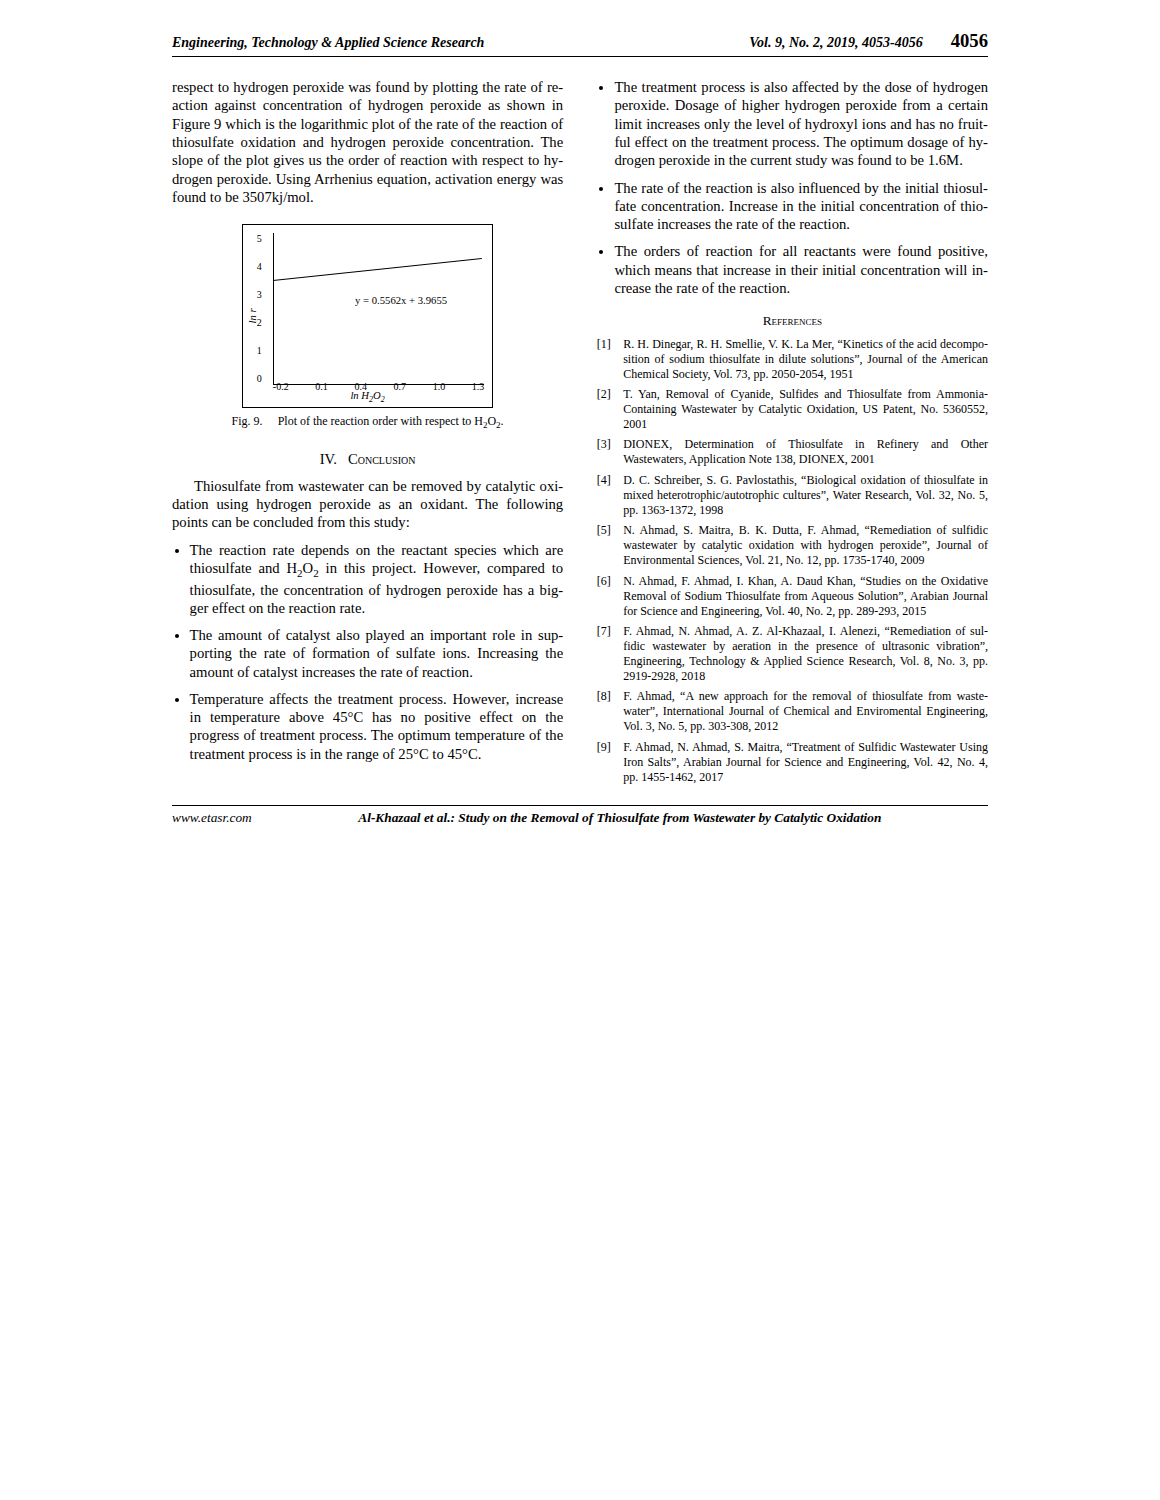Engineering, Technology & Applied Science Research Vol. 9, No. 2, 2019, 4053-4056 4056
respect to hydrogen peroxide was found by plotting the rate of reaction against concentration of hydrogen peroxide as shown in Figure 9 which is the logarithmic plot of the rate of the reaction of thiosulfate oxidation and hydrogen peroxide concentration. The slope of the plot gives us the order of reaction with respect to hydrogen peroxide. Using Arrhenius equation, activation energy was found to be 3507kj/mol.
543210
-0.20.10.40.71.01.3
y = 0.5562x + 3.9655
ln r
ln H2O2
Fig. 9. Plot of the reaction order with respect to H2O2.
IV. Conclusion
Thiosulfate from wastewater can be removed by catalytic oxidation using hydrogen peroxide as an oxidant. The following points can be concluded from this study:
The reaction rate depends on the reactant species which are thiosulfate and H2O2 in this project. However, compared to thiosulfate, the concentration of hydrogen peroxide has a bigger effect on the reaction rate.
The amount of catalyst also played an important role in supporting the rate of formation of sulfate ions. Increasing the amount of catalyst increases the rate of reaction.
Temperature affects the treatment process. However, increase in temperature above 45°C has no positive effect on the progress of treatment process. The optimum temperature of the treatment process is in the range of 25°C to 45°C.
The treatment process is also affected by the dose of hydrogen peroxide. Dosage of higher hydrogen peroxide from a certain limit increases only the level of hydroxyl ions and has no fruitful effect on the treatment process. The optimum dosage of hydrogen peroxide in the current study was found to be 1.6M.
The rate of the reaction is also influenced by the initial thiosulfate concentration. Increase in the initial concentration of thiosulfate increases the rate of the reaction.
The orders of reaction for all reactants were found positive, which means that increase in their initial concentration will increase the rate of the reaction.
References
R. H. Dinegar, R. H. Smellie, V. K. La Mer, “Kinetics of the acid decomposition of sodium thiosulfate in dilute solutions”, Journal of the American Chemical Society, Vol. 73, pp. 2050-2054, 1951
T. Yan, Removal of Cyanide, Sulfides and Thiosulfate from Ammonia-Containing Wastewater by Catalytic Oxidation, US Patent, No. 5360552, 2001
DIONEX, Determination of Thiosulfate in Refinery and Other Wastewaters, Application Note 138, DIONEX, 2001
D. C. Schreiber, S. G. Pavlostathis, “Biological oxidation of thiosulfate in mixed heterotrophic/autotrophic cultures”, Water Research, Vol. 32, No. 5, pp. 1363-1372, 1998
N. Ahmad, S. Maitra, B. K. Dutta, F. Ahmad, “Remediation of sulfidic wastewater by catalytic oxidation with hydrogen peroxide”, Journal of Environmental Sciences, Vol. 21, No. 12, pp. 1735-1740, 2009
N. Ahmad, F. Ahmad, I. Khan, A. Daud Khan, “Studies on the Oxidative Removal of Sodium Thiosulfate from Aqueous Solution”, Arabian Journal for Science and Engineering, Vol. 40, No. 2, pp. 289-293, 2015
F. Ahmad, N. Ahmad, A. Z. Al-Khazaal, I. Alenezi, “Remediation of sulfidic wastewater by aeration in the presence of ultrasonic vibration”, Engineering, Technology & Applied Science Research, Vol. 8, No. 3, pp. 2919-2928, 2018
F. Ahmad, “A new approach for the removal of thiosulfate from wastewater”, International Journal of Chemical and Enviromental Engineering, Vol. 3, No. 5, pp. 303-308, 2012
F. Ahmad, N. Ahmad, S. Maitra, “Treatment of Sulfidic Wastewater Using Iron Salts”, Arabian Journal for Science and Engineering, Vol. 42, No. 4, pp. 1455-1462, 2017
www.etasr.com Al-Khazaal et al.: Study on the Removal of Thiosulfate from Wastewater by Catalytic Oxidation